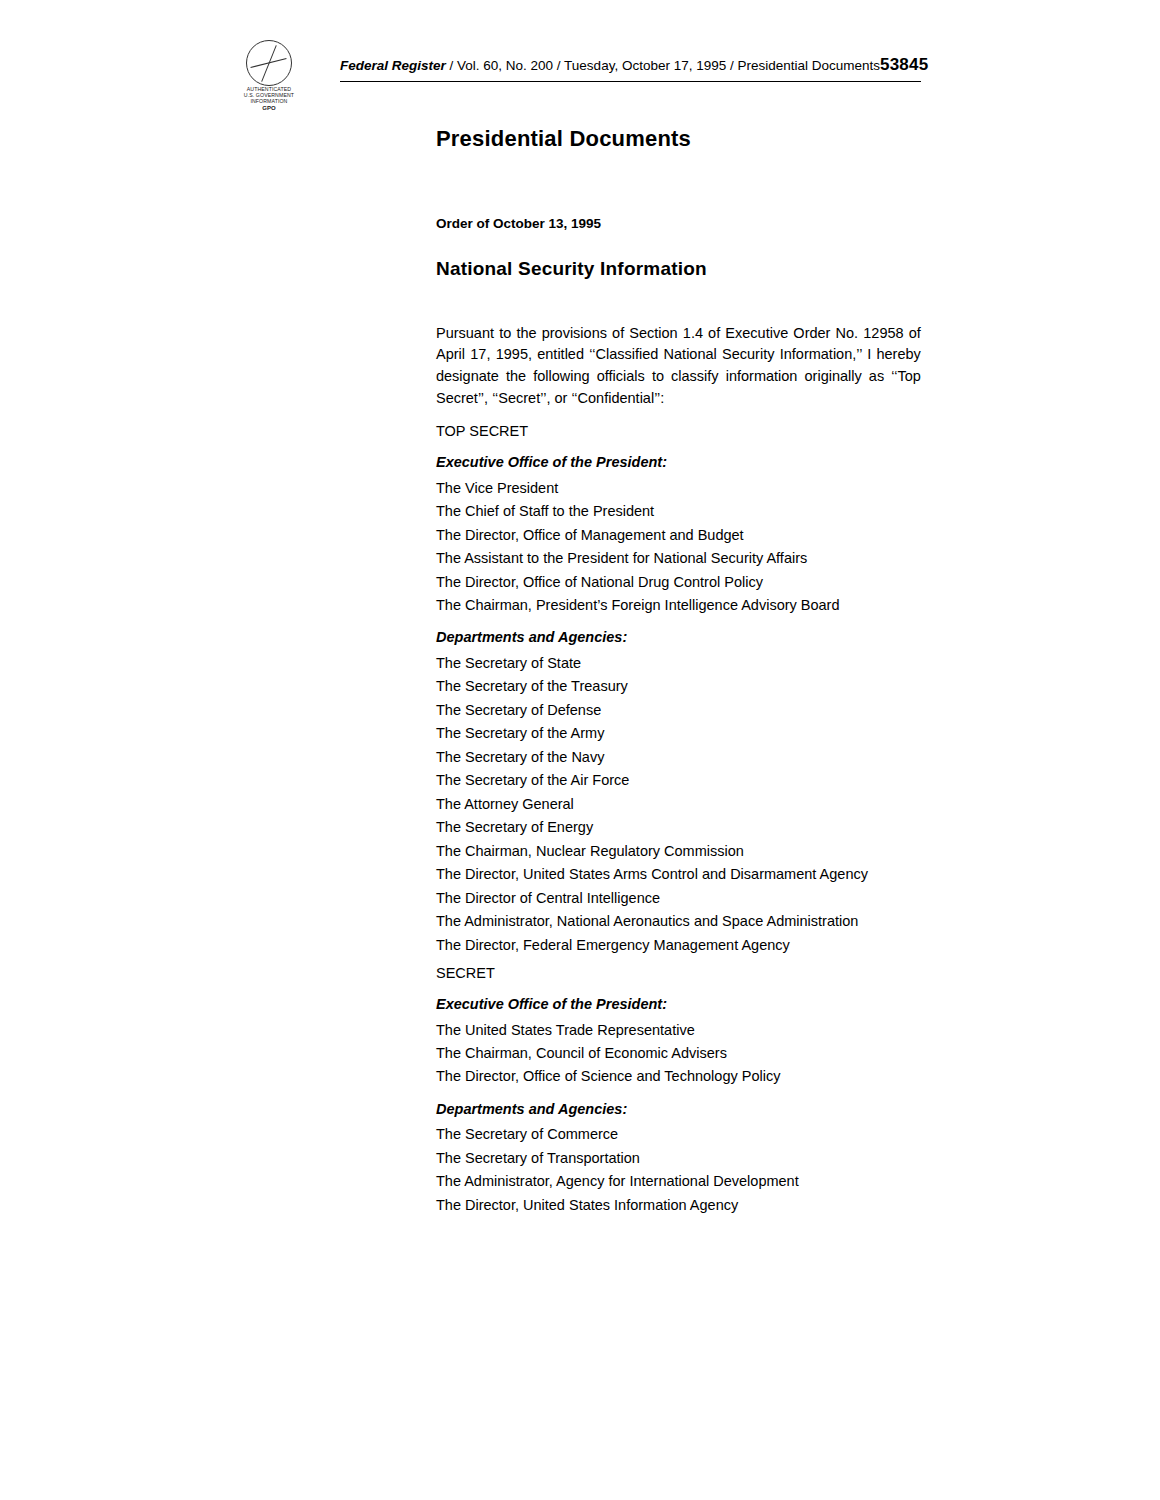AUTHENTICATED
U.S. GOVERNMENT
INFORMATION
GPO
Federal Register / Vol. 60, No. 200 / Tuesday, October 17, 1995 / Presidential Documents
53845
Presidential Documents
Order of October 13, 1995
National Security Information
Pursuant to the provisions of Section 1.4 of Executive Order No. 12958 of April 17, 1995, entitled ‘‘Classified National Security Information,’’ I hereby designate the following officials to classify information originally as ‘‘Top Secret’’, ‘‘Secret’’, or ‘‘Confidential’’:
TOP SECRET
Executive Office of the President:
The Vice President
The Chief of Staff to the President
The Director, Office of Management and Budget
The Assistant to the President for National Security Affairs
The Director, Office of National Drug Control Policy
The Chairman, President’s Foreign Intelligence Advisory Board
Departments and Agencies:
The Secretary of State
The Secretary of the Treasury
The Secretary of Defense
The Secretary of the Army
The Secretary of the Navy
The Secretary of the Air Force
The Attorney General
The Secretary of Energy
The Chairman, Nuclear Regulatory Commission
The Director, United States Arms Control and Disarmament Agency
The Director of Central Intelligence
The Administrator, National Aeronautics and Space Administration
The Director, Federal Emergency Management Agency
SECRET
Executive Office of the President:
The United States Trade Representative
The Chairman, Council of Economic Advisers
The Director, Office of Science and Technology Policy
Departments and Agencies:
The Secretary of Commerce
The Secretary of Transportation
The Administrator, Agency for International Development
The Director, United States Information Agency